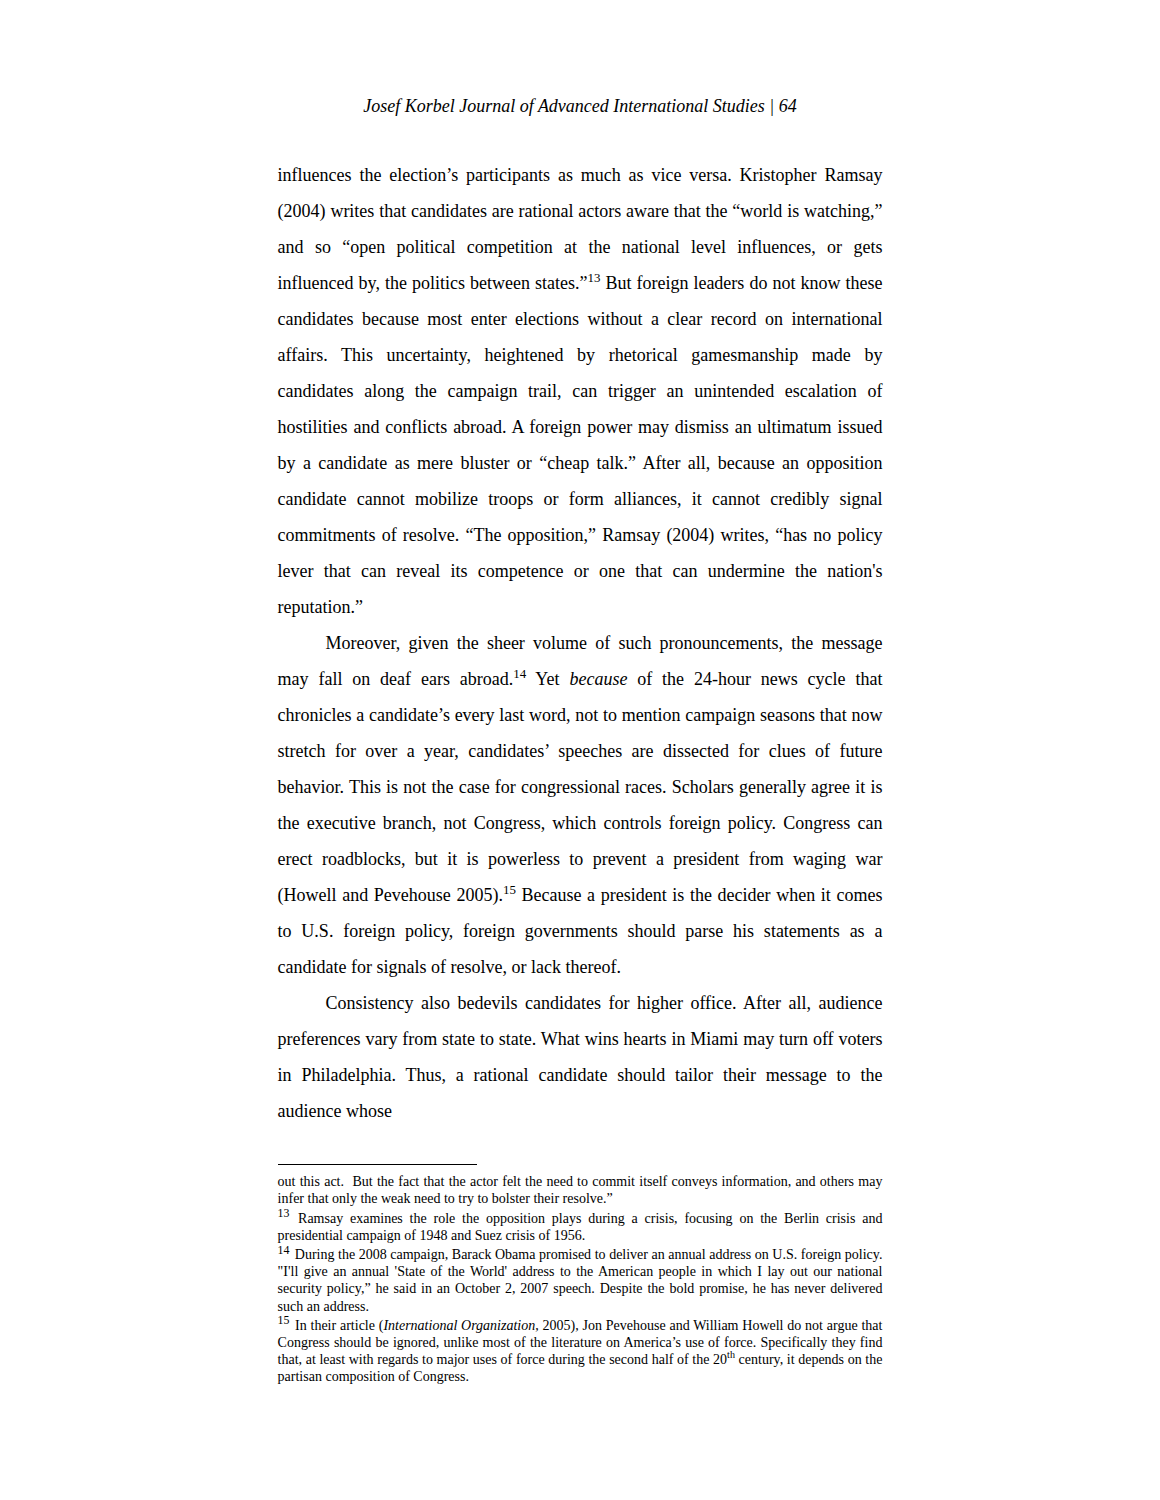Josef Korbel Journal of Advanced International Studies | 64
influences the election’s participants as much as vice versa. Kristopher Ramsay (2004) writes that candidates are rational actors aware that the “world is watching,” and so “open political competition at the national level influences, or gets influenced by, the politics between states.”13 But foreign leaders do not know these candidates because most enter elections without a clear record on international affairs. This uncertainty, heightened by rhetorical gamesmanship made by candidates along the campaign trail, can trigger an unintended escalation of hostilities and conflicts abroad. A foreign power may dismiss an ultimatum issued by a candidate as mere bluster or “cheap talk.” After all, because an opposition candidate cannot mobilize troops or form alliances, it cannot credibly signal commitments of resolve. “The opposition,” Ramsay (2004) writes, “has no policy lever that can reveal its competence or one that can undermine the nation's reputation.”
Moreover, given the sheer volume of such pronouncements, the message may fall on deaf ears abroad.14 Yet because of the 24-hour news cycle that chronicles a candidate’s every last word, not to mention campaign seasons that now stretch for over a year, candidates’ speeches are dissected for clues of future behavior. This is not the case for congressional races. Scholars generally agree it is the executive branch, not Congress, which controls foreign policy. Congress can erect roadblocks, but it is powerless to prevent a president from waging war (Howell and Pevehouse 2005).15 Because a president is the decider when it comes to U.S. foreign policy, foreign governments should parse his statements as a candidate for signals of resolve, or lack thereof.
Consistency also bedevils candidates for higher office. After all, audience preferences vary from state to state. What wins hearts in Miami may turn off voters in Philadelphia. Thus, a rational candidate should tailor their message to the audience whose
out this act. But the fact that the actor felt the need to commit itself conveys information, and others may infer that only the weak need to try to bolster their resolve.”
13 Ramsay examines the role the opposition plays during a crisis, focusing on the Berlin crisis and presidential campaign of 1948 and Suez crisis of 1956.
14 During the 2008 campaign, Barack Obama promised to deliver an annual address on U.S. foreign policy. "I'll give an annual 'State of the World' address to the American people in which I lay out our national security policy,” he said in an October 2, 2007 speech. Despite the bold promise, he has never delivered such an address.
15 In their article (International Organization, 2005), Jon Pevehouse and William Howell do not argue that Congress should be ignored, unlike most of the literature on America’s use of force. Specifically they find that, at least with regards to major uses of force during the second half of the 20th century, it depends on the partisan composition of Congress.